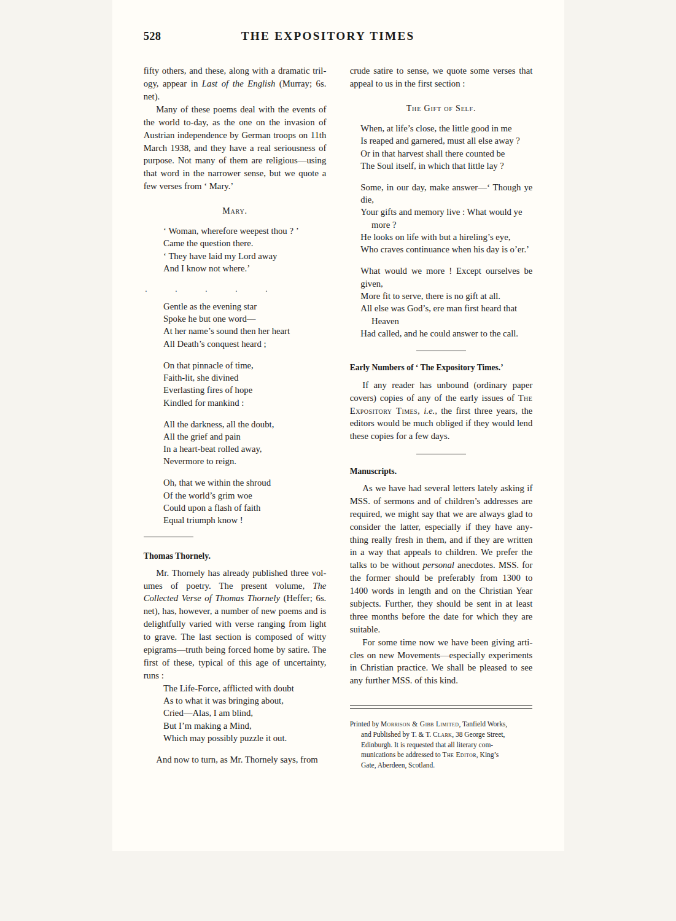528 THE EXPOSITORY TIMES
fifty others, and these, along with a dramatic trilogy, appear in Last of the English (Murray; 6s. net).
Many of these poems deal with the events of the world to-day, as the one on the invasion of Austrian independence by German troops on 11th March 1938, and they have a real seriousness of purpose. Not many of them are religious—using that word in the narrower sense, but we quote a few verses from ‘ Mary.’
Mary.
‘ Woman, wherefore weepest thou ? ’ Came the question there. ‘ They have laid my Lord away And I know not where.’
. . . . .
Gentle as the evening star Spoke he but one word— At her name’s sound then her heart All Death’s conquest heard ;
On that pinnacle of time, Faith-lit, she divined Everlasting fires of hope Kindled for mankind :
All the darkness, all the doubt, All the grief and pain In a heart-beat rolled away, Nevermore to reign.
Oh, that we within the shroud Of the world’s grim woe Could upon a flash of faith Equal triumph know !
Thomas Thornely.
Mr. Thornely has already published three volumes of poetry. The present volume, The Collected Verse of Thomas Thornely (Heffer; 6s. net), has, however, a number of new poems and is delightfully varied with verse ranging from light to grave. The last section is composed of witty epigrams—truth being forced home by satire. The first of these, typical of this age of uncertainty, runs :
The Life-Force, afflicted with doubt As to what it was bringing about, Cried—Alas, I am blind, But I’m making a Mind, Which may possibly puzzle it out.
And now to turn, as Mr. Thornely says, from
crude satire to sense, we quote some verses that appeal to us in the first section :
The Gift of Self.
When, at life’s close, the little good in me Is reaped and garnered, must all else away ? Or in that harvest shall there counted be The Soul itself, in which that little lay ?
Some, in our day, make answer—‘ Though ye die, Your gifts and memory live : What would ye more ? He looks on life with but a hireling’s eye, Who craves continuance when his day is o’er.’
What would we more ! Except ourselves be given, More fit to serve, there is no gift at all. All else was God’s, ere man first heard that Heaven Had called, and he could answer to the call.
Early Numbers of ‘ The Expository Times.’
If any reader has unbound (ordinary paper covers) copies of any of the early issues of The Expository Times, i.e., the first three years, the editors would be much obliged if they would lend these copies for a few days.
Manuscripts.
As we have had several letters lately asking if MSS. of sermons and of children’s addresses are required, we might say that we are always glad to consider the latter, especially if they have anything really fresh in them, and if they are written in a way that appeals to children. We prefer the talks to be without personal anecdotes. MSS. for the former should be preferably from 1300 to 1400 words in length and on the Christian Year subjects. Further, they should be sent in at least three months before the date for which they are suitable.
For some time now we have been giving articles on new Movements—especially experiments in Christian practice. We shall be pleased to see any further MSS. of this kind.
Printed by Morrison & Gibb Limited, Tanfield Works, and Published by T. & T. Clark, 38 George Street, Edinburgh. It is requested that all literary com- munications be addressed to The Editor, King’s Gate, Aberdeen, Scotland.